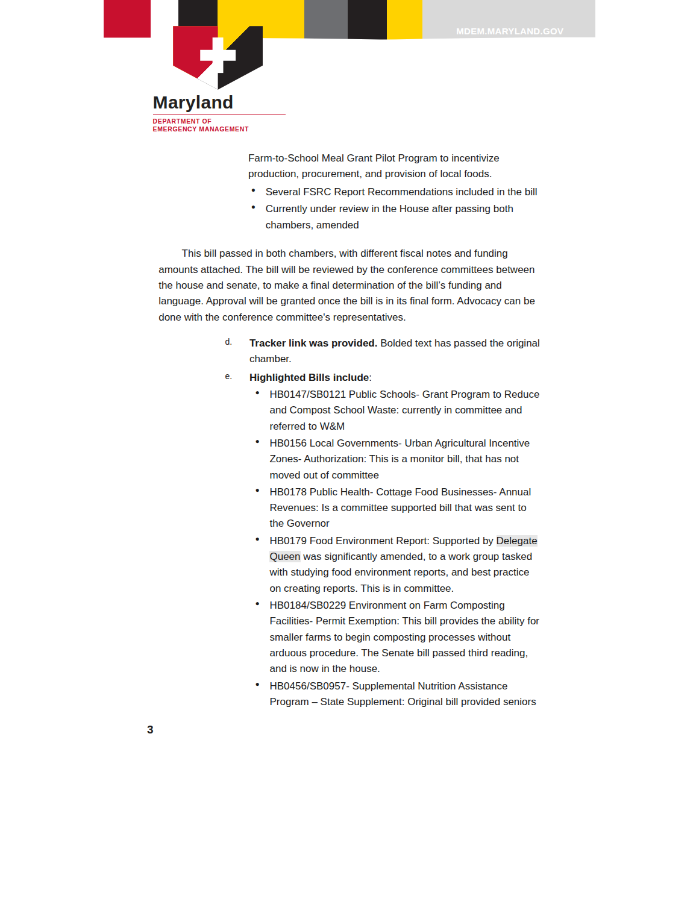MDEM.MARYLAND.GOV
Maryland
Department of
Emergency Management
Farm-to-School Meal Grant Pilot Program to incentivize production, procurement, and provision of local foods.
Several FSRC Report Recommendations included in the bill
Currently under review in the House after passing both chambers, amended
This bill passed in both chambers, with different fiscal notes and funding amounts attached. The bill will be reviewed by the conference committees between the house and senate, to make a final determination of the bill’s funding and language. Approval will be granted once the bill is in its final form. Advocacy can be done with the conference committee's representatives.
d. Tracker link was provided. Bolded text has passed the original chamber.
e. Highlighted Bills include:
HB0147/SB0121 Public Schools- Grant Program to Reduce and Compost School Waste: currently in committee and referred to W&M
HB0156 Local Governments- Urban Agricultural Incentive Zones- Authorization: This is a monitor bill, that has not moved out of committee
HB0178 Public Health- Cottage Food Businesses- Annual Revenues: Is a committee supported bill that was sent to the Governor
HB0179 Food Environment Report: Supported by Delegate Queen was significantly amended, to a work group tasked with studying food environment reports, and best practice on creating reports. This is in committee.
HB0184/SB0229 Environment on Farm Composting Facilities- Permit Exemption: This bill provides the ability for smaller farms to begin composting processes without arduous procedure. The Senate bill passed third reading, and is now in the house.
HB0456/SB0957- Supplemental Nutrition Assistance Program – State Supplement: Original bill provided seniors
3